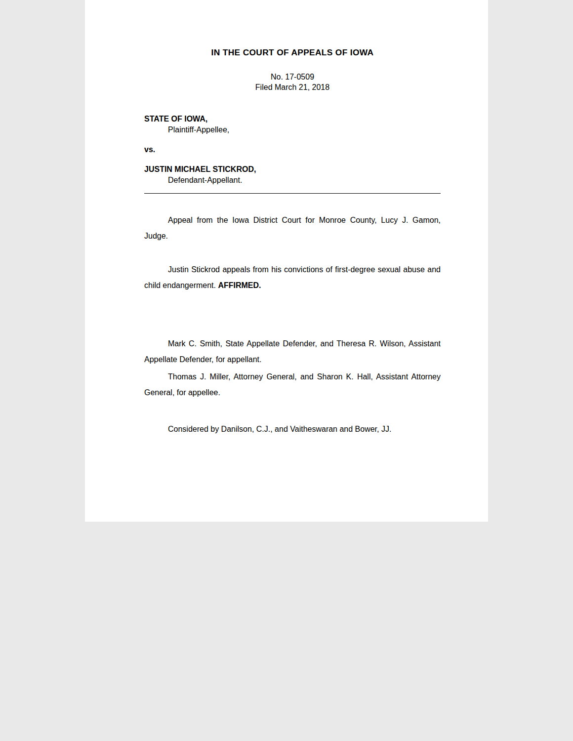IN THE COURT OF APPEALS OF IOWA
No. 17-0509
Filed March 21, 2018
STATE OF IOWA,
Plaintiff-Appellee,
vs.
JUSTIN MICHAEL STICKROD,
Defendant-Appellant.
Appeal from the Iowa District Court for Monroe County, Lucy J. Gamon, Judge.
Justin Stickrod appeals from his convictions of first-degree sexual abuse and child endangerment. AFFIRMED.
Mark C. Smith, State Appellate Defender, and Theresa R. Wilson, Assistant Appellate Defender, for appellant.
Thomas J. Miller, Attorney General, and Sharon K. Hall, Assistant Attorney General, for appellee.
Considered by Danilson, C.J., and Vaitheswaran and Bower, JJ.